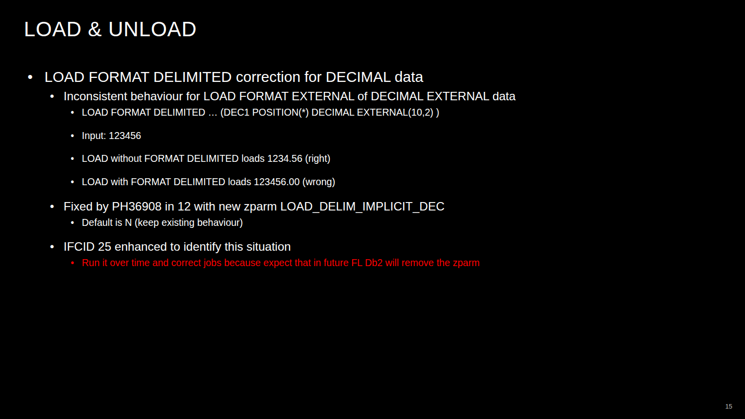LOAD & UNLOAD
LOAD FORMAT DELIMITED correction for DECIMAL data
Inconsistent behaviour for LOAD FORMAT EXTERNAL of DECIMAL EXTERNAL data
LOAD FORMAT DELIMITED … (DEC1 POSITION(*) DECIMAL EXTERNAL(10,2) )
Input: 123456
LOAD without FORMAT DELIMITED loads 1234.56 (right)
LOAD with FORMAT DELIMITED loads 123456.00 (wrong)
Fixed by PH36908 in 12 with new zparm LOAD_DELIM_IMPLICIT_DEC
Default is N (keep existing behaviour)
IFCID 25 enhanced to identify this situation
Run it over time and correct jobs because expect that in future FL Db2 will remove the zparm
15